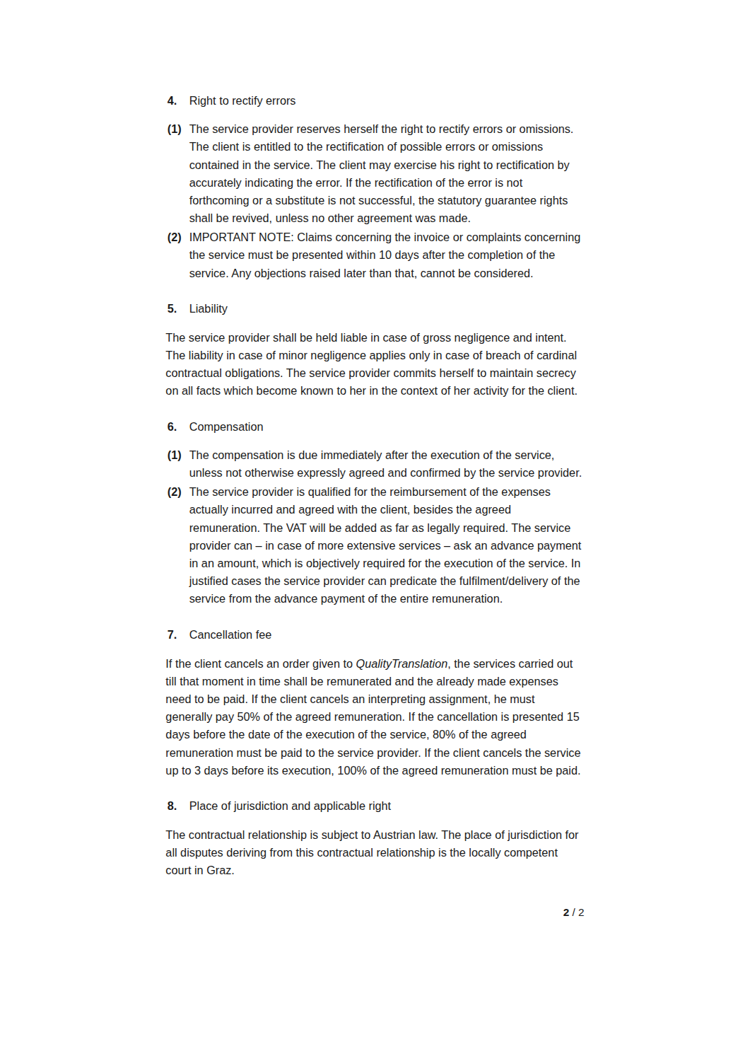4.
Right to rectify errors
(1) The service provider reserves herself the right to rectify errors or omissions. The client is entitled to the rectification of possible errors or omissions contained in the service. The client may exercise his right to rectification by accurately indicating the error. If the rectification of the error is not forthcoming or a substitute is not successful, the statutory guarantee rights shall be revived, unless no other agreement was made.
(2) IMPORTANT NOTE: Claims concerning the invoice or complaints concerning the service must be presented within 10 days after the completion of the service. Any objections raised later than that, cannot be considered.
5.
Liability
The service provider shall be held liable in case of gross negligence and intent. The liability in case of minor negligence applies only in case of breach of cardinal contractual obligations. The service provider commits herself to maintain secrecy on all facts which become known to her in the context of her activity for the client.
6.
Compensation
(1) The compensation is due immediately after the execution of the service, unless not otherwise expressly agreed and confirmed by the service provider.
(2) The service provider is qualified for the reimbursement of the expenses actually incurred and agreed with the client, besides the agreed remuneration. The VAT will be added as far as legally required. The service provider can – in case of more extensive services – ask an advance payment in an amount, which is objectively required for the execution of the service. In justified cases the service provider can predicate the fulfilment/delivery of the service from the advance payment of the entire remuneration.
7.
Cancellation fee
If the client cancels an order given to QualityTranslation, the services carried out till that moment in time shall be remunerated and the already made expenses need to be paid. If the client cancels an interpreting assignment, he must generally pay 50% of the agreed remuneration. If the cancellation is presented 15 days before the date of the execution of the service, 80% of the agreed remuneration must be paid to the service provider. If the client cancels the service up to 3 days before its execution, 100% of the agreed remuneration must be paid.
8.
Place of jurisdiction and applicable right
The contractual relationship is subject to Austrian law. The place of jurisdiction for all disputes deriving from this contractual relationship is the locally competent court in Graz.
2 / 2